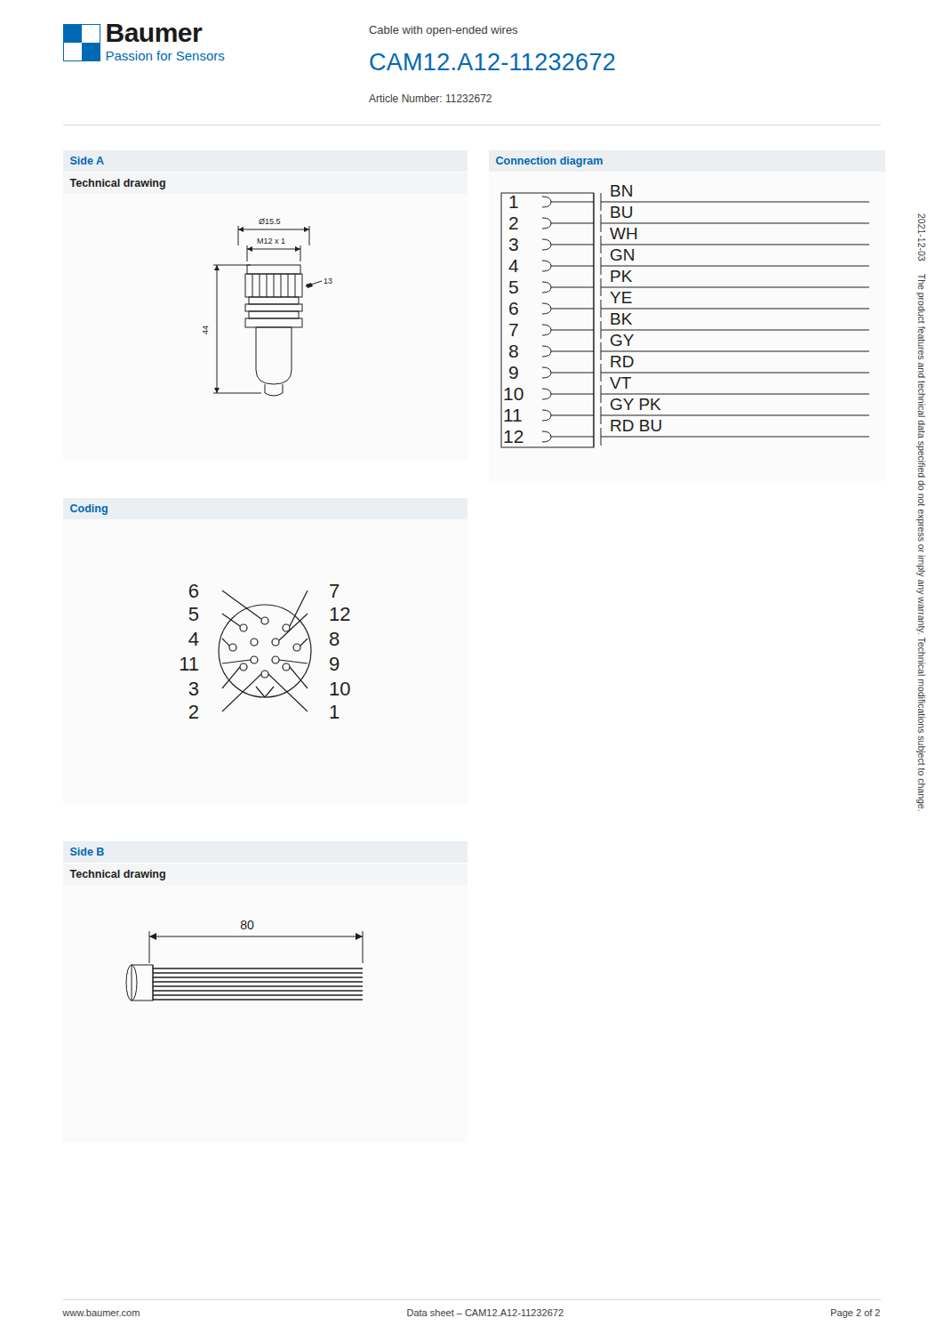Baumer
Passion for Sensors
Cable with open-ended wires
CAM12.A12-11232672
Article Number: 11232672
Side A
Technical drawing
Ø15.5 M12 x 1 13 44
Coding
6 5 4 11 3 2 7 12 8 9 10 1
Side B
Technical drawing
80
Connection diagram
1 2 3 4 5 6 7 8 9 10 11 12 BN BU WH GN PK YE BK GY RD VT GY PK RD BU
2021-12-03 The product features and technical data specified do not express or imply any warranty. Technical modifications subject to change.
www.baumer.com Data sheet – CAM12.A12-11232672 Page 2 of 2